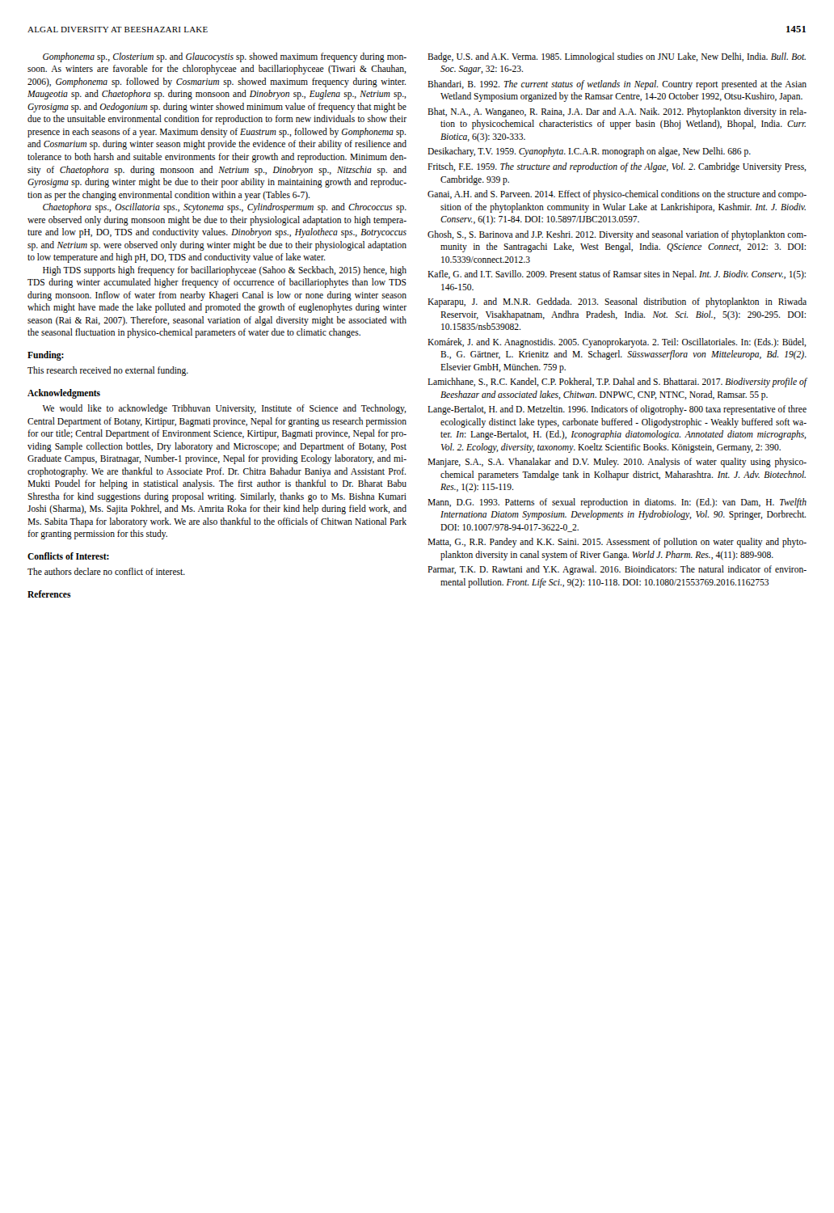Algal diversity at Beeshazari Lake 1451
Gomphonema sp., Closterium sp. and Glaucocystis sp. showed maximum frequency during monsoon. As winters are favorable for the chlorophyceae and bacillariophyceae (Tiwari & Chauhan, 2006), Gomphonema sp. followed by Cosmarium sp. showed maximum frequency during winter. Maugeotia sp. and Chaetophora sp. during monsoon and Dinobryon sp., Euglena sp., Netrium sp., Gyrosigma sp. and Oedogonium sp. during winter showed minimum value of frequency that might be due to the unsuitable environmental condition for reproduction to form new individuals to show their presence in each seasons of a year. Maximum density of Euastrum sp., followed by Gomphonema sp. and Cosmarium sp. during winter season might provide the evidence of their ability of resilience and tolerance to both harsh and suitable environments for their growth and reproduction. Minimum density of Chaetophora sp. during monsoon and Netrium sp., Dinobryon sp., Nitzschia sp. and Gyrosigma sp. during winter might be due to their poor ability in maintaining growth and reproduction as per the changing environmental condition within a year (Tables 6-7).
Chaetophora sps., Oscillatoria sps., Scytonema sps., Cylindrospermum sp. and Chrococcus sp. were observed only during monsoon might be due to their physiological adaptation to high temperature and low pH, DO, TDS and conductivity values. Dinobryon sps., Hyalotheca sps., Botrycoccus sp. and Netrium sp. were observed only during winter might be due to their physiological adaptation to low temperature and high pH, DO, TDS and conductivity value of lake water.
High TDS supports high frequency for bacillariophyceae (Sahoo & Seckbach, 2015) hence, high TDS during winter accumulated higher frequency of occurrence of bacillariophytes than low TDS during monsoon. Inflow of water from nearby Khageri Canal is low or none during winter season which might have made the lake polluted and promoted the growth of euglenophytes during winter season (Rai & Rai, 2007). Therefore, seasonal variation of algal diversity might be associated with the seasonal fluctuation in physico-chemical parameters of water due to climatic changes.
Funding:
This research received no external funding.
Acknowledgments
We would like to acknowledge Tribhuvan University, Institute of Science and Technology, Central Department of Botany, Kirtipur, Bagmati province, Nepal for granting us research permission for our title; Central Department of Environment Science, Kirtipur, Bagmati province, Nepal for providing Sample collection bottles, Dry laboratory and Microscope; and Department of Botany, Post Graduate Campus, Biratnagar, Number-1 province, Nepal for providing Ecology laboratory, and microphotography. We are thankful to Associate Prof. Dr. Chitra Bahadur Baniya and Assistant Prof. Mukti Poudel for helping in statistical analysis. The first author is thankful to Dr. Bharat Babu Shrestha for kind suggestions during proposal writing. Similarly, thanks go to Ms. Bishna Kumari Joshi (Sharma), Ms. Sajita Pokhrel, and Ms. Amrita Roka for their kind help during field work, and Ms. Sabita Thapa for laboratory work. We are also thankful to the officials of Chitwan National Park for granting permission for this study.
Conflicts of Interest:
The authors declare no conflict of interest.
References
Badge, U.S. and A.K. Verma. 1985. Limnological studies on JNU Lake, New Delhi, India. Bull. Bot. Soc. Sagar, 32: 16-23.
Bhandari, B. 1992. The current status of wetlands in Nepal. Country report presented at the Asian Wetland Symposium organized by the Ramsar Centre, 14-20 October 1992, Otsu-Kushiro, Japan.
Bhat, N.A., A. Wanganeo, R. Raina, J.A. Dar and A.A. Naik. 2012. Phytoplankton diversity in relation to physicochemical characteristics of upper basin (Bhoj Wetland), Bhopal, India. Curr. Biotica, 6(3): 320-333.
Desikachary, T.V. 1959. Cyanophyta. I.C.A.R. monograph on algae, New Delhi. 686 p.
Fritsch, F.E. 1959. The structure and reproduction of the Algae, Vol. 2. Cambridge University Press, Cambridge. 939 p.
Ganai, A.H. and S. Parveen. 2014. Effect of physico-chemical conditions on the structure and composition of the phytoplankton community in Wular Lake at Lankrishipora, Kashmir. Int. J. Biodiv. Conserv., 6(1): 71-84. DOI: 10.5897/IJBC2013.0597.
Ghosh, S., S. Barinova and J.P. Keshri. 2012. Diversity and seasonal variation of phytoplankton community in the Santragachi Lake, West Bengal, India. QScience Connect, 2012: 3. DOI: 10.5339/connect.2012.3
Kafle, G. and I.T. Savillo. 2009. Present status of Ramsar sites in Nepal. Int. J. Biodiv. Conserv., 1(5): 146-150.
Kaparapu, J. and M.N.R. Geddada. 2013. Seasonal distribution of phytoplankton in Riwada Reservoir, Visakhapatnam, Andhra Pradesh, India. Not. Sci. Biol., 5(3): 290-295. DOI: 10.15835/nsb539082.
Komárek, J. and K. Anagnostidis. 2005. Cyanoprokaryota. 2. Teil: Oscillatoriales. In: (Eds.): Büdel, B., G. Gärtner, L. Krienitz and M. Schagerl. Süsswasserflora von Mitteleuropa, Bd. 19(2). Elsevier GmbH, München. 759 p.
Lamichhane, S., R.C. Kandel, C.P. Pokheral, T.P. Dahal and S. Bhattarai. 2017. Biodiversity profile of Beeshazar and associated lakes, Chitwan. DNPWC, CNP, NTNC, Norad, Ramsar. 55 p.
Lange-Bertalot, H. and D. Metzeltin. 1996. Indicators of oligotrophy- 800 taxa representative of three ecologically distinct lake types, carbonate buffered - Oligodystrophic - Weakly buffered soft water. In: Lange-Bertalot, H. (Ed.), Iconographia diatomologica. Annotated diatom micrographs, Vol. 2. Ecology, diversity, taxonomy. Koeltz Scientific Books. Königstein, Germany, 2: 390.
Manjare, S.A., S.A. Vhanalakar and D.V. Muley. 2010. Analysis of water quality using physico-chemical parameters Tamdalge tank in Kolhapur district, Maharashtra. Int. J. Adv. Biotechnol. Res., 1(2): 115-119.
Mann, D.G. 1993. Patterns of sexual reproduction in diatoms. In: (Ed.): van Dam, H. Twelfth Internationa Diatom Symposium. Developments in Hydrobiology, Vol. 90. Springer, Dorbrecht. DOI: 10.1007/978-94-017-3622-0_2.
Matta, G., R.R. Pandey and K.K. Saini. 2015. Assessment of pollution on water quality and phytoplankton diversity in canal system of River Ganga. World J. Pharm. Res., 4(11): 889-908.
Parmar, T.K. D. Rawtani and Y.K. Agrawal. 2016. Bioindicators: The natural indicator of environmental pollution. Front. Life Sci., 9(2): 110-118. DOI: 10.1080/21553769.2016.1162753